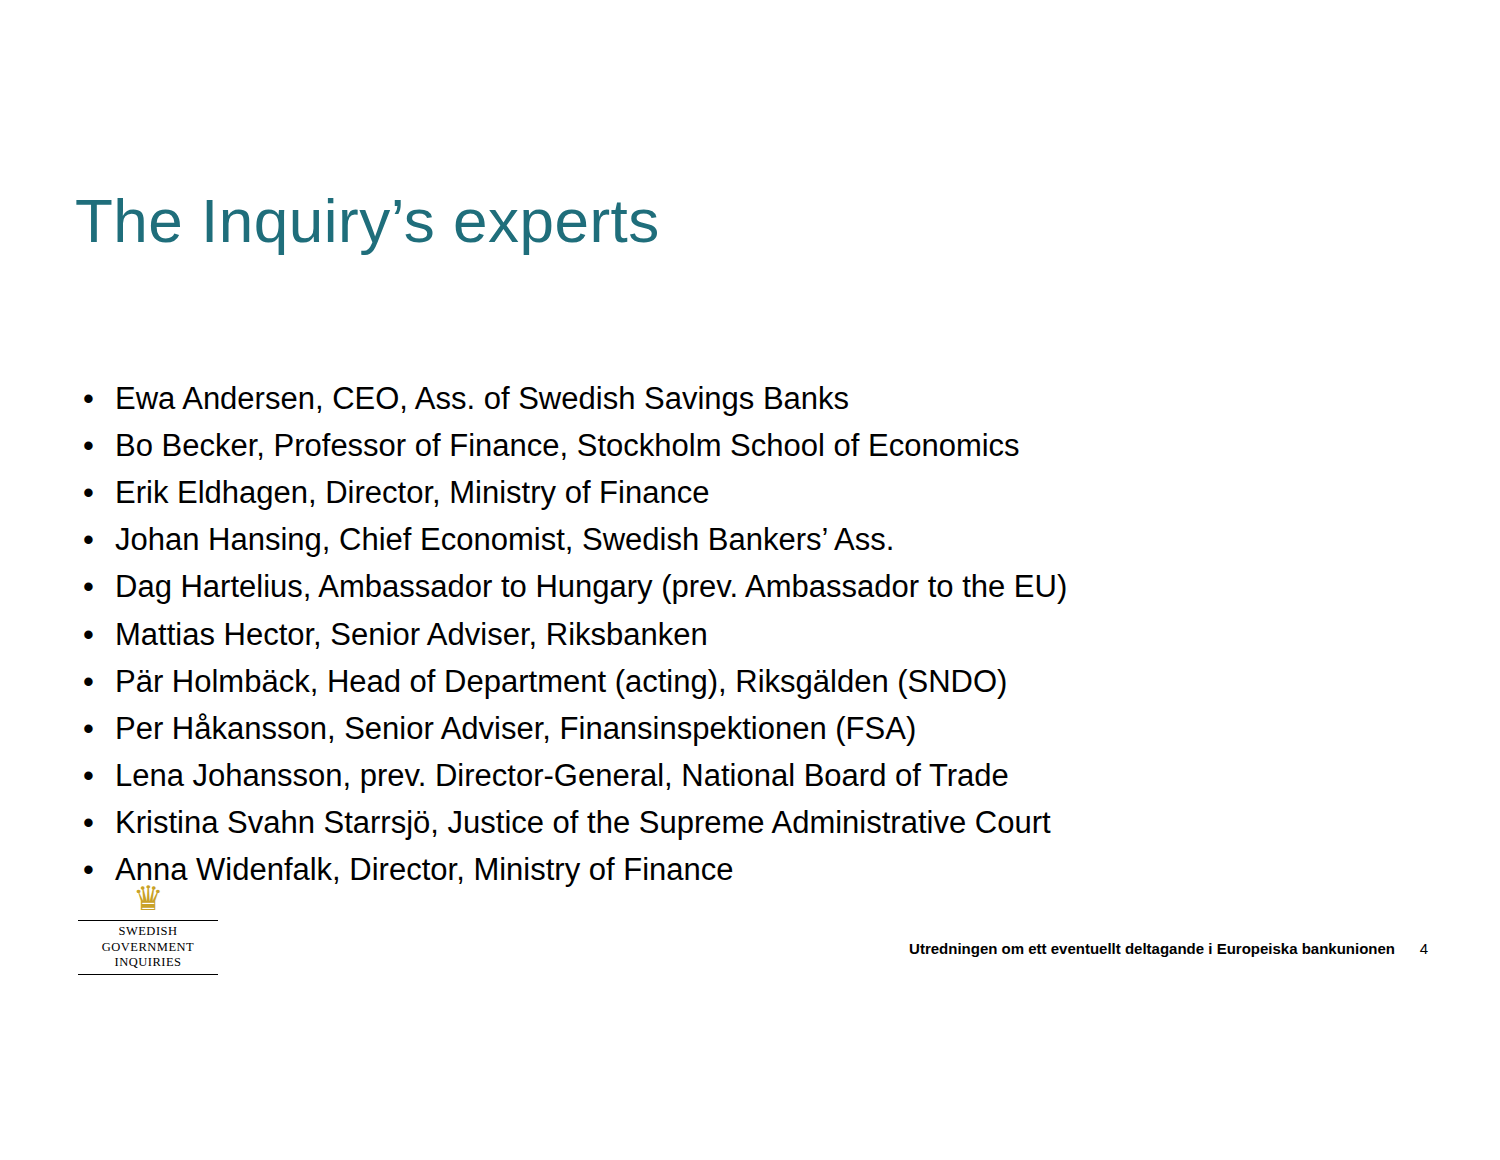The Inquiry’s experts
Ewa Andersen, CEO, Ass. of Swedish Savings Banks
Bo Becker, Professor of Finance, Stockholm School of Economics
Erik Eldhagen, Director, Ministry of Finance
Johan Hansing, Chief Economist, Swedish Bankers’ Ass.
Dag Hartelius, Ambassador to Hungary (prev. Ambassador to the EU)
Mattias Hector, Senior Adviser, Riksbanken
Pär Holmbäck, Head of Department (acting), Riksgälden (SNDO)
Per Håkansson, Senior Adviser, Finansinspektionen (FSA)
Lena Johansson, prev. Director-General, National Board of Trade
Kristina Svahn Starrsjö, Justice of the Supreme Administrative Court
Anna Widenfalk, Director, Ministry of Finance
♛
SWEDISH GOVERNMENT
INQUIRIES
Utredningen om ett eventuellt deltagande i Europeiska bankunionen
4